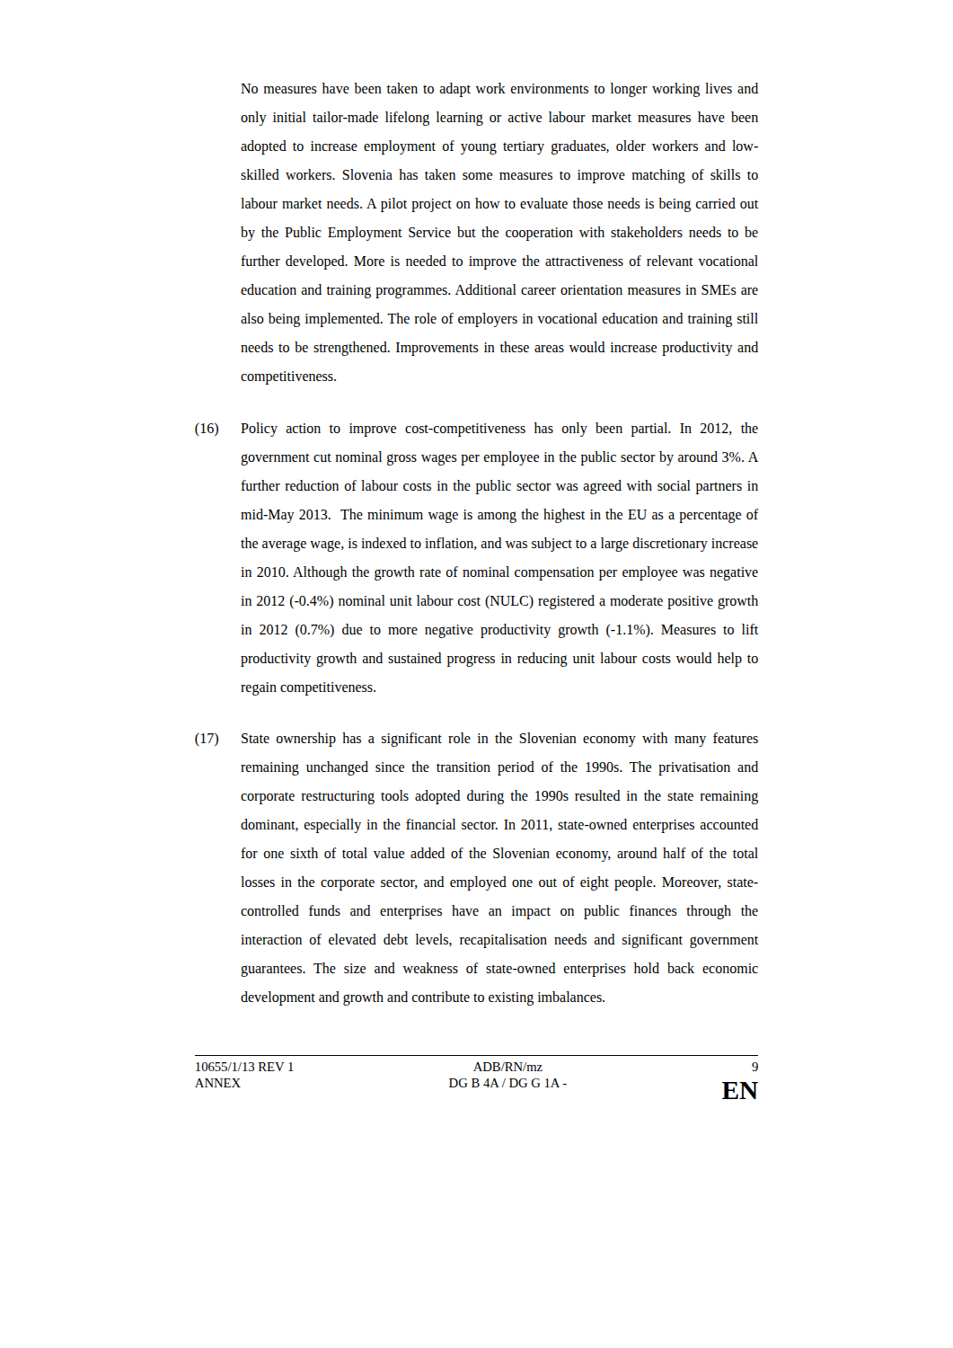No measures have been taken to adapt work environments to longer working lives and only initial tailor-made lifelong learning or active labour market measures have been adopted to increase employment of young tertiary graduates, older workers and low-skilled workers. Slovenia has taken some measures to improve matching of skills to labour market needs. A pilot project on how to evaluate those needs is being carried out by the Public Employment Service but the cooperation with stakeholders needs to be further developed. More is needed to improve the attractiveness of relevant vocational education and training programmes. Additional career orientation measures in SMEs are also being implemented. The role of employers in vocational education and training still needs to be strengthened. Improvements in these areas would increase productivity and competitiveness.
(16) Policy action to improve cost-competitiveness has only been partial. In 2012, the government cut nominal gross wages per employee in the public sector by around 3%. A further reduction of labour costs in the public sector was agreed with social partners in mid-May 2013. The minimum wage is among the highest in the EU as a percentage of the average wage, is indexed to inflation, and was subject to a large discretionary increase in 2010. Although the growth rate of nominal compensation per employee was negative in 2012 (-0.4%) nominal unit labour cost (NULC) registered a moderate positive growth in 2012 (0.7%) due to more negative productivity growth (-1.1%). Measures to lift productivity growth and sustained progress in reducing unit labour costs would help to regain competitiveness.
(17) State ownership has a significant role in the Slovenian economy with many features remaining unchanged since the transition period of the 1990s. The privatisation and corporate restructuring tools adopted during the 1990s resulted in the state remaining dominant, especially in the financial sector. In 2011, state-owned enterprises accounted for one sixth of total value added of the Slovenian economy, around half of the total losses in the corporate sector, and employed one out of eight people. Moreover, state-controlled funds and enterprises have an impact on public finances through the interaction of elevated debt levels, recapitalisation needs and significant government guarantees. The size and weakness of state-owned enterprises hold back economic development and growth and contribute to existing imbalances.
10655/1/13 REV 1 ANNEX
ADB/RN/mz DG B 4A / DG G 1A -
9 EN